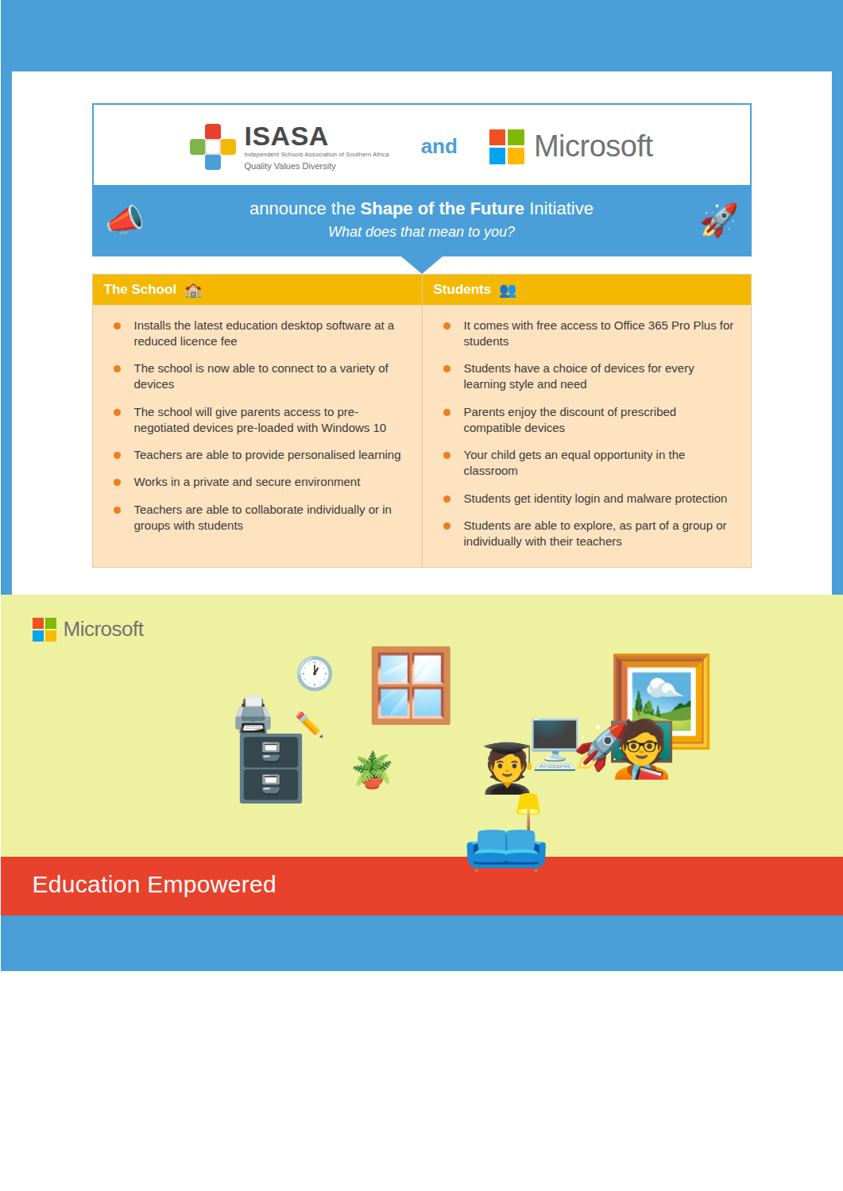ISASA
Independent Schools Association of Southern Africa
Quality Values Diversity
and
Microsoft
📣
announce the Shape of the Future Initiative
What does that mean to you?
🚀
The School 🏫
Installs the latest education desktop software at a reduced licence fee
The school is now able to connect to a variety of devices
The school will give parents access to pre-negotiated devices pre-loaded with Windows 10
Teachers are able to provide personalised learning
Works in a private and secure environment
Teachers are able to collaborate individually or in groups with students
Students 👥
It comes with free access to Office 365 Pro Plus for students
Students have a choice of devices for every learning style and need
Parents enjoy the discount of prescribed compatible devices
Your child gets an equal opportunity in the classroom
Students get identity login and malware protection
Students are able to explore, as part of a group or individually with their teachers
Microsoft
🕐 🪟 🖨️ ✏️ 🗄️ 🪴 🖼️ 🧑‍🏫 🧑‍🎓 🖥️ 🚀 🛋️
Education Empowered